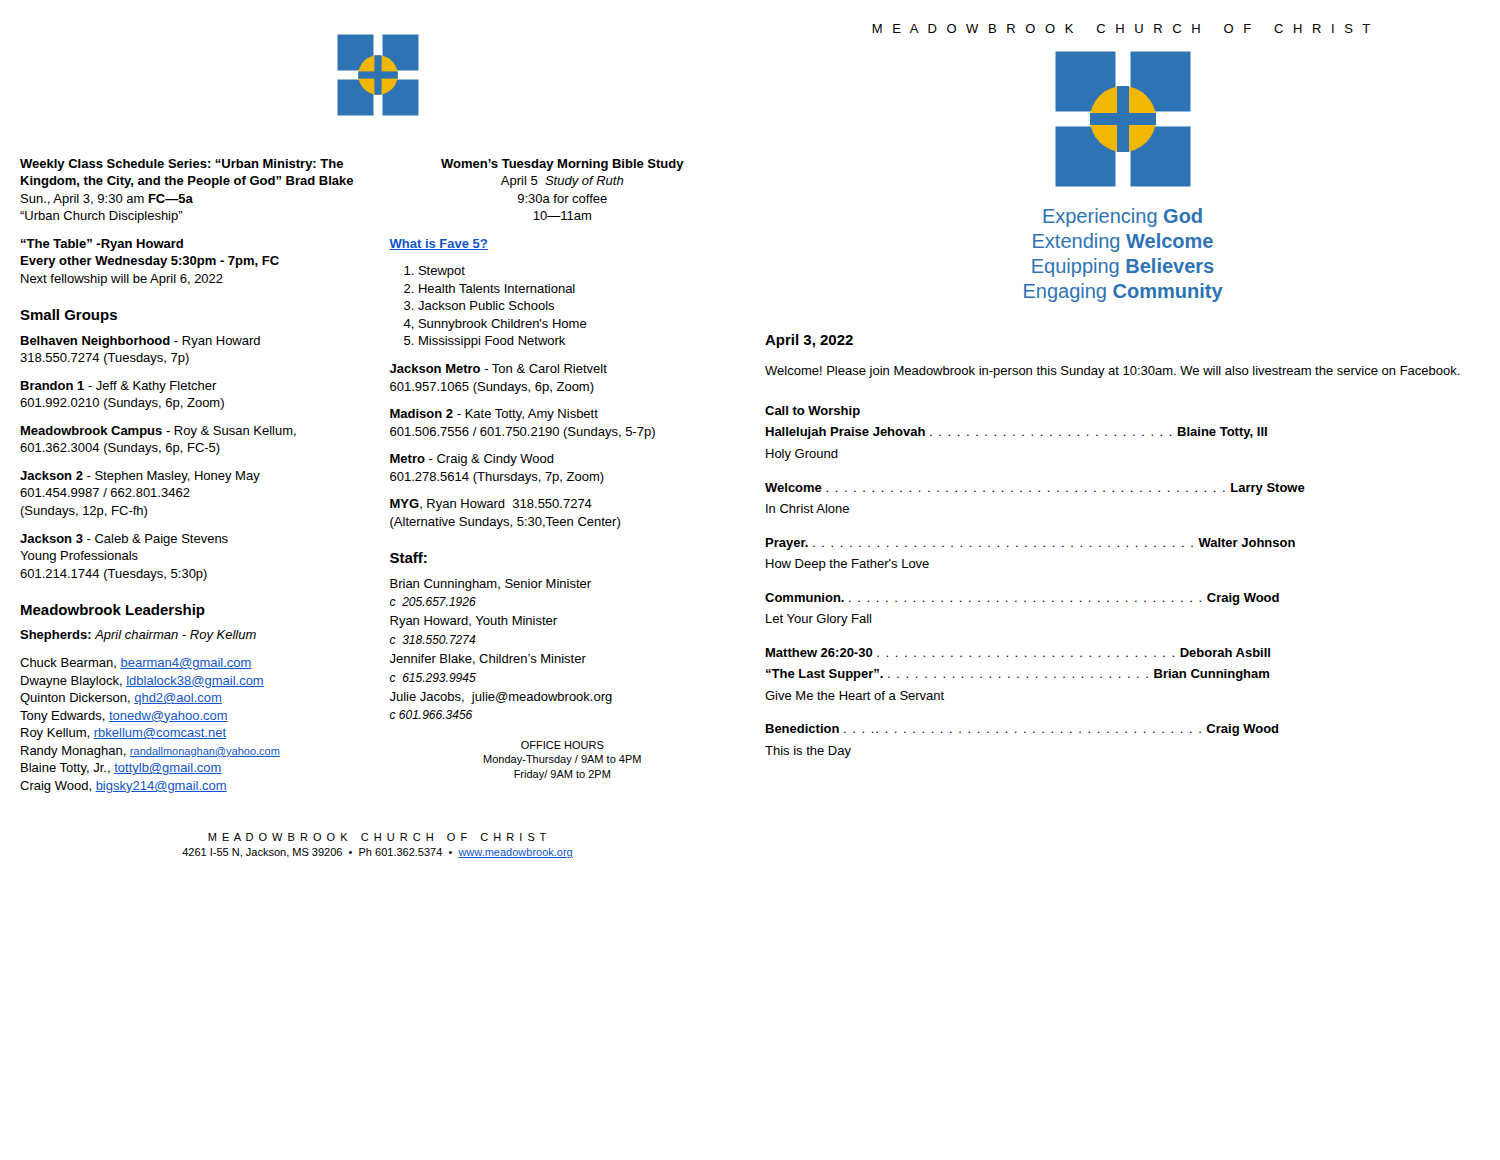Weekly Class Schedule Series: “Urban Ministry: The Kingdom, the City, and the People of God” Brad Blake
Sun., April 3, 9:30 am FC—5a
“Urban Church Discipleship”
“The Table” -Ryan Howard
Every other Wednesday 5:30pm - 7pm, FC
Next fellowship will be April 6, 2022
Small Groups
Belhaven Neighborhood - Ryan Howard
318.550.7274 (Tuesdays, 7p)
Brandon 1 - Jeff & Kathy Fletcher
601.992.0210 (Sundays, 6p, Zoom)
Meadowbrook Campus - Roy & Susan Kellum, 601.362.3004 (Sundays, 6p, FC-5)
Jackson 2 - Stephen Masley, Honey May
601.454.9987 / 662.801.3462
(Sundays, 12p, FC-fh)
Jackson 3 - Caleb & Paige Stevens
Young Professionals
601.214.1744 (Tuesdays, 5:30p)
Meadowbrook Leadership
Shepherds: April chairman - Roy Kellum
Chuck Bearman, bearman4@gmail.com
Dwayne Blaylock, ldblalock38@gmail.com
Quinton Dickerson, qhd2@aol.com
Tony Edwards, tonedw@yahoo.com
Roy Kellum, rbkellum@comcast.net
Randy Monaghan, randallmonaghan@yahoo.com
Blaine Totty, Jr., tottylb@gmail.com
Craig Wood, bigsky214@gmail.com
Women’s Tuesday Morning Bible Study
April 5 Study of Ruth
9:30a for coffee
10—11am
What is Fave 5?
1. Stewpot
2. Health Talents International
3. Jackson Public Schools
4, Sunnybrook Children's Home
5. Mississippi Food Network
Jackson Metro - Ton & Carol Rietvelt
601.957.1065 (Sundays, 6p, Zoom)
Madison 2 - Kate Totty, Amy Nisbett
601.506.7556 / 601.750.2190 (Sundays, 5-7p)
Metro - Craig & Cindy Wood
601.278.5614 (Thursdays, 7p, Zoom)
MYG, Ryan Howard 318.550.7274
(Alternative Sundays, 5:30,Teen Center)
Staff:
Brian Cunningham, Senior Minister
c 205.657.1926
Ryan Howard, Youth Minister
c 318.550.7274
Jennifer Blake, Children’s Minister
c 615.293.9945
Julie Jacobs, julie@meadowbrook.org
c 601.966.3456
OFFICE HOURS
Monday-Thursday / 9AM to 4PM
Friday/ 9AM to 2PM
M E A D O W B R O O K C H U R C H O F C H R I S T
4261 I-55 N, Jackson, MS 39206 • Ph 601.362.5374 • www.meadowbrook.org
M E A D O W B R O O K C H U R C H O F C H R I S T
Experiencing God
Extending Welcome
Equipping Believers
Engaging Community
April 3, 2022
Welcome! Please join Meadowbrook in-person this Sunday at 10:30am. We will also livestream the service on Facebook.
Call to Worship
Hallelujah Praise Jehovah . . . . . . . . . . . . . . . . . . . . . . . . . . . Blaine Totty, III
Holy Ground
Welcome . . . . . . . . . . . . . . . . . . . . . . . . . . . . . . . . . . . . . . . . . . . . Larry Stowe
In Christ Alone
Prayer. . . . . . . . . . . . . . . . . . . . . . . . . . . . . . . . . . . . . . . . . . . Walter Johnson
How Deep the Father's Love
Communion. . . . . . . . . . . . . . . . . . . . . . . . . . . . . . . . . . . . . . . . Craig Wood
Let Your Glory Fall
Matthew 26:20-30 . . . . . . . . . . . . . . . . . . . . . . . . . . . . . . . . . Deborah Asbill
“The Last Supper”. . . . . . . . . . . . . . . . . . . . . . . . . . . . . . Brian Cunningham
Give Me the Heart of a Servant
Benediction . . . .. . . . . . . . . . . . . . . . . . . . . . . . . . . . . . . . . . . . Craig Wood
This is the Day